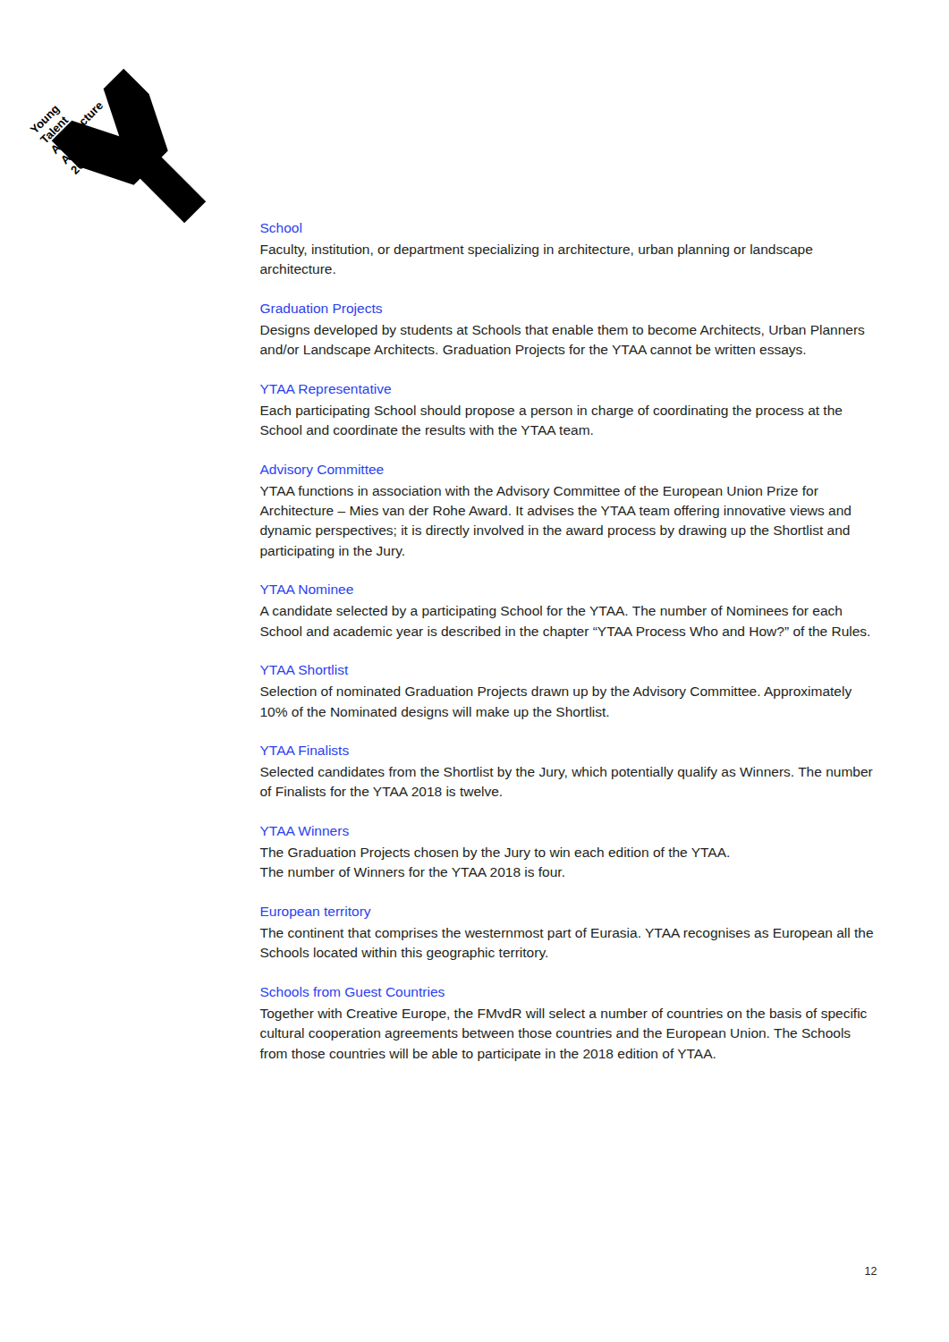Young Talent Architecture Award 2018
School
Faculty, institution, or department specializing in architecture, urban planning or landscape architecture.
Graduation Projects
Designs developed by students at Schools that enable them to become Architects, Urban Planners and/or Landscape Architects. Graduation Projects for the YTAA cannot be written essays.
YTAA Representative
Each participating School should propose a person in charge of coordinating the process at the School and coordinate the results with the YTAA team.
Advisory Committee
YTAA functions in association with the Advisory Committee of the European Union Prize for Architecture – Mies van der Rohe Award. It advises the YTAA team offering innovative views and dynamic perspectives; it is directly involved in the award process by drawing up the Shortlist and participating in the Jury.
YTAA Nominee
A candidate selected by a participating School for the YTAA. The number of Nominees for each School and academic year is described in the chapter “YTAA Process Who and How?” of the Rules.
YTAA Shortlist
Selection of nominated Graduation Projects drawn up by the Advisory Committee. Approximately 10% of the Nominated designs will make up the Shortlist.
YTAA Finalists
Selected candidates from the Shortlist by the Jury, which potentially qualify as Winners. The number of Finalists for the YTAA 2018 is twelve.
YTAA Winners
The Graduation Projects chosen by the Jury to win each edition of the YTAA.
The number of Winners for the YTAA 2018 is four.
European territory
The continent that comprises the westernmost part of Eurasia. YTAA recognises as European all the Schools located within this geographic territory.
Schools from Guest Countries
Together with Creative Europe, the FMvdR will select a number of countries on the basis of specific cultural cooperation agreements between those countries and the European Union. The Schools from those countries will be able to participate in the 2018 edition of YTAA.
12